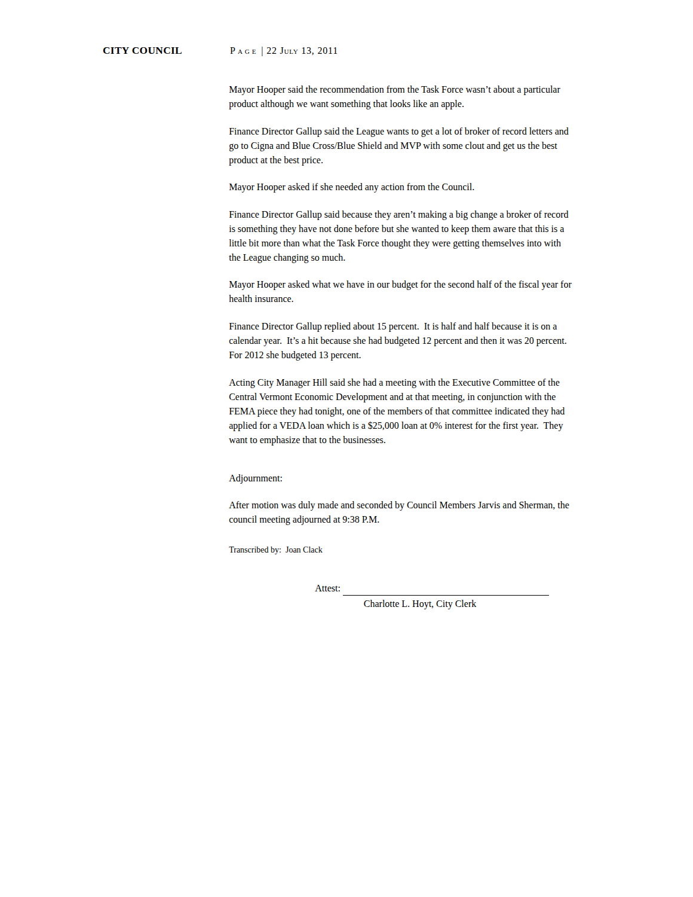CITY COUNCIL Page | 22 July 13, 2011
Mayor Hooper said the recommendation from the Task Force wasn’t about a particular product although we want something that looks like an apple.
Finance Director Gallup said the League wants to get a lot of broker of record letters and go to Cigna and Blue Cross/Blue Shield and MVP with some clout and get us the best product at the best price.
Mayor Hooper asked if she needed any action from the Council.
Finance Director Gallup said because they aren’t making a big change a broker of record is something they have not done before but she wanted to keep them aware that this is a little bit more than what the Task Force thought they were getting themselves into with the League changing so much.
Mayor Hooper asked what we have in our budget for the second half of the fiscal year for health insurance.
Finance Director Gallup replied about 15 percent. It is half and half because it is on a calendar year. It’s a hit because she had budgeted 12 percent and then it was 20 percent. For 2012 she budgeted 13 percent.
Acting City Manager Hill said she had a meeting with the Executive Committee of the Central Vermont Economic Development and at that meeting, in conjunction with the FEMA piece they had tonight, one of the members of that committee indicated they had applied for a VEDA loan which is a $25,000 loan at 0% interest for the first year. They want to emphasize that to the businesses.
Adjournment:
After motion was duly made and seconded by Council Members Jarvis and Sherman, the council meeting adjourned at 9:38 P.M.
Transcribed by: Joan Clack
Attest: Charlotte L. Hoyt, City Clerk